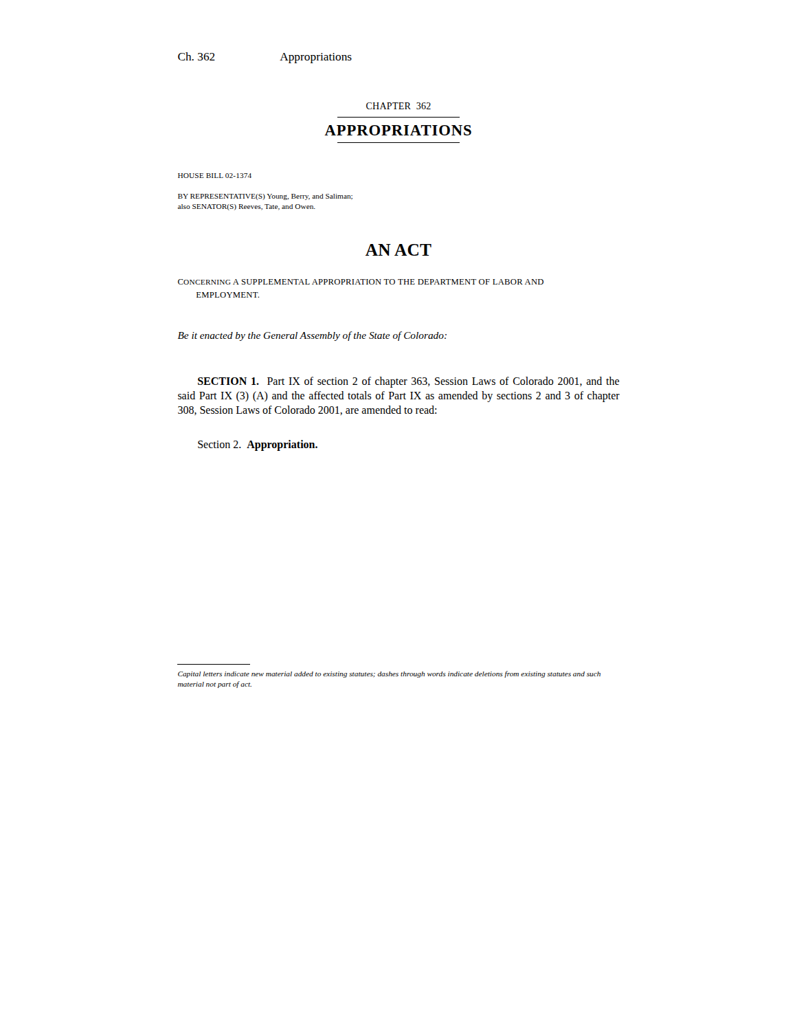Ch. 362
Appropriations
CHAPTER 362
APPROPRIATIONS
HOUSE BILL 02-1374
BY REPRESENTATIVE(S) Young, Berry, and Saliman;
also SENATOR(S) Reeves, Tate, and Owen.
AN ACT
CONCERNING A SUPPLEMENTAL APPROPRIATION TO THE DEPARTMENT OF LABOR AND EMPLOYMENT.
Be it enacted by the General Assembly of the State of Colorado:
SECTION 1. Part IX of section 2 of chapter 363, Session Laws of Colorado 2001, and the said Part IX (3) (A) and the affected totals of Part IX as amended by sections 2 and 3 of chapter 308, Session Laws of Colorado 2001, are amended to read:
Section 2. Appropriation.
Capital letters indicate new material added to existing statutes; dashes through words indicate deletions from existing statutes and such material not part of act.